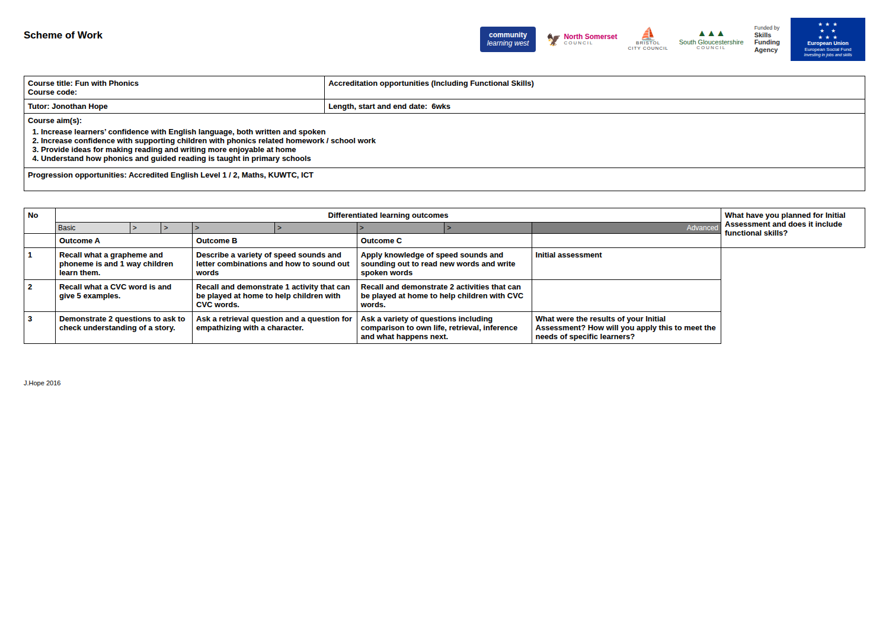Scheme of Work
community learning west
🦅 North SomersetCOUNCIL
⛵ BRISTOL
CITY COUNCIL
▲▲▲ South Gloucestershire COUNCIL
Funded by Skills Funding Agency
★ ★ ★
★ ★
★ ★ ★ European Union European Social Fund Investing in jobs and skills
| Course title: Fun with Phonics Course code: | Accreditation opportunities (Including Functional Skills) |
| Tutor: Jonothan Hope | Length, start and end date: 6wks |
| Course aim(s): Increase learners’ confidence with English language, both written and spoken Increase confidence with supporting children with phonics related homework / school work Provide ideas for making reading and writing more enjoyable at home Understand how phonics and guided reading is taught in primary schools |
| Progression opportunities: Accredited English Level 1 / 2, Maths, KUWTC, ICT |
| No | Differentiated learning outcomes | What have you planned for Initial Assessment and does it include functional skills? |
| Basic | > | > | > | > | > | > | Advanced |
| | Outcome A | Outcome B | Outcome C |
| 1 | Recall what a grapheme and phoneme is and 1 way children learn them. | Describe a variety of speed sounds and letter combinations and how to sound out words | Apply knowledge of speed sounds and sounding out to read new words and write spoken words | Initial assessment |
| 2 | Recall what a CVC word is and give 5 examples. | Recall and demonstrate 1 activity that can be played at home to help children with CVC words. | Recall and demonstrate 2 activities that can be played at home to help children with CVC words. | |
| 3 | Demonstrate 2 questions to ask to check understanding of a story. | Ask a retrieval question and a question for empathizing with a character. | Ask a variety of questions including comparison to own life, retrieval, inference and what happens next. | What were the results of your Initial Assessment? How will you apply this to meet the needs of specific learners? |
J.Hope 2016